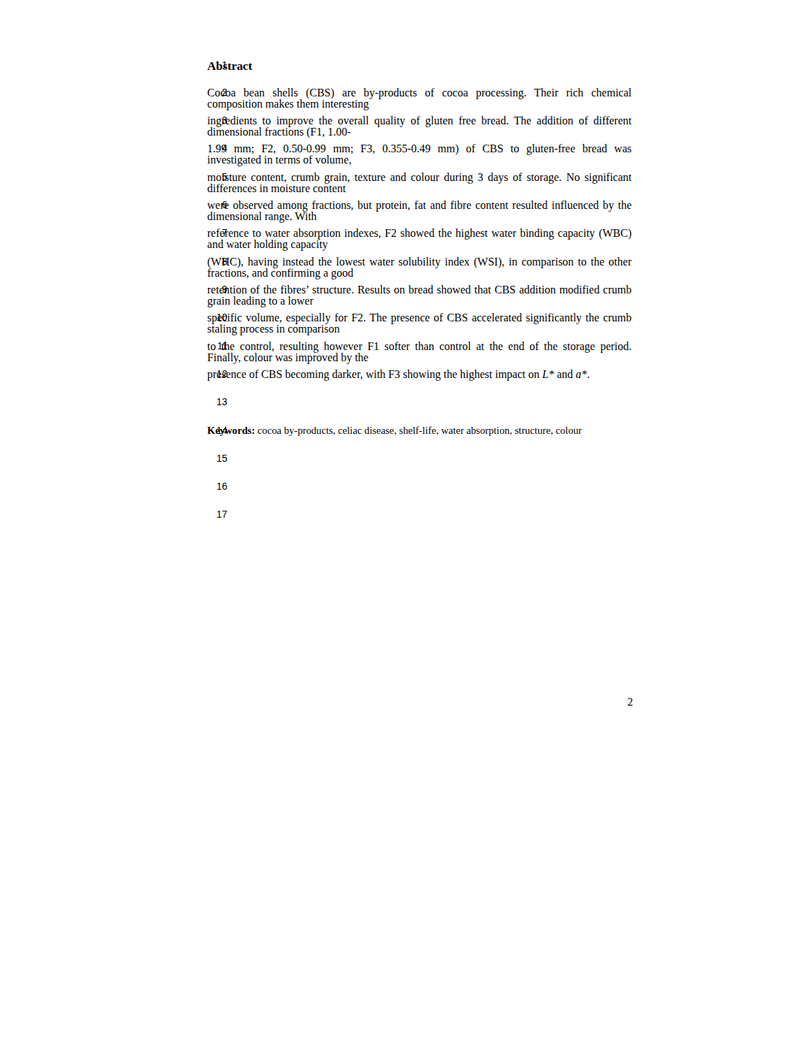1
Abstract
2
Cocoa bean shells (CBS) are by-products of cocoa processing. Their rich chemical composition makes them interesting
3
ingredients to improve the overall quality of gluten free bread. The addition of different dimensional fractions (F1, 1.00-
4
1.99 mm; F2, 0.50-0.99 mm; F3, 0.355-0.49 mm) of CBS to gluten-free bread was investigated in terms of volume,
5
moisture content, crumb grain, texture and colour during 3 days of storage. No significant differences in moisture content
6
were observed among fractions, but protein, fat and fibre content resulted influenced by the dimensional range. With
7
reference to water absorption indexes, F2 showed the highest water binding capacity (WBC) and water holding capacity
8
(WHC), having instead the lowest water solubility index (WSI), in comparison to the other fractions, and confirming a good
9
retention of the fibres’ structure. Results on bread showed that CBS addition modified crumb grain leading to a lower
10
specific volume, especially for F2. The presence of CBS accelerated significantly the crumb staling process in comparison
11
to the control, resulting however F1 softer than control at the end of the storage period. Finally, colour was improved by the
12
presence of CBS becoming darker, with F3 showing the highest impact on L* and a*.
13
14
Keywords: cocoa by-products, celiac disease, shelf-life, water absorption, structure, colour
15
16
17
2